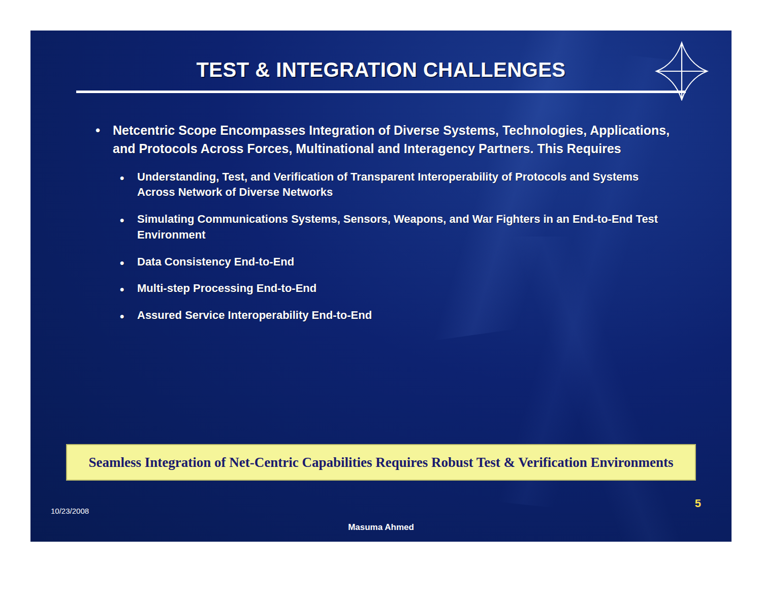TEST & INTEGRATION CHALLENGES
Netcentric Scope Encompasses Integration of Diverse Systems, Technologies, Applications, and Protocols Across Forces, Multinational and Interagency Partners. This Requires
Understanding, Test, and Verification of Transparent Interoperability of Protocols and Systems Across Network of Diverse Networks
Simulating Communications Systems, Sensors, Weapons, and War Fighters in an End-to-End Test Environment
Data Consistency End-to-End
Multi-step Processing End-to-End
Assured Service Interoperability End-to-End
Seamless Integration of Net-Centric Capabilities Requires Robust Test & Verification Environments
10/23/2008
5
Masuma Ahmed